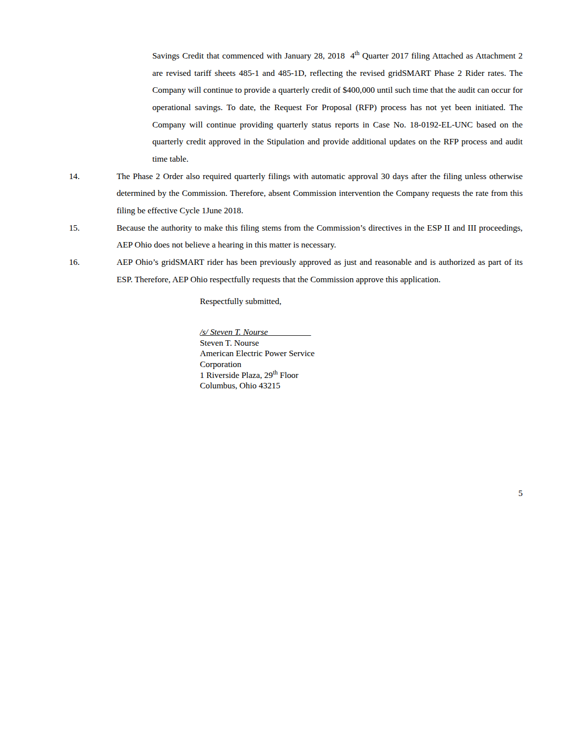Savings Credit that commenced with January 28, 2018 4th Quarter 2017 filing Attached as Attachment 2 are revised tariff sheets 485-1 and 485-1D, reflecting the revised gridSMART Phase 2 Rider rates. The Company will continue to provide a quarterly credit of $400,000 until such time that the audit can occur for operational savings. To date, the Request For Proposal (RFP) process has not yet been initiated. The Company will continue providing quarterly status reports in Case No. 18-0192-EL-UNC based on the quarterly credit approved in the Stipulation and provide additional updates on the RFP process and audit time table.
14. The Phase 2 Order also required quarterly filings with automatic approval 30 days after the filing unless otherwise determined by the Commission. Therefore, absent Commission intervention the Company requests the rate from this filing be effective Cycle 1June 2018.
15. Because the authority to make this filing stems from the Commission’s directives in the ESP II and III proceedings, AEP Ohio does not believe a hearing in this matter is necessary.
16. AEP Ohio’s gridSMART rider has been previously approved as just and reasonable and is authorized as part of its ESP. Therefore, AEP Ohio respectfully requests that the Commission approve this application.
Respectfully submitted,
/s/ Steven T. Nourse__________
Steven T. Nourse
American Electric Power Service
Corporation
1 Riverside Plaza, 29th Floor
Columbus, Ohio 43215
5